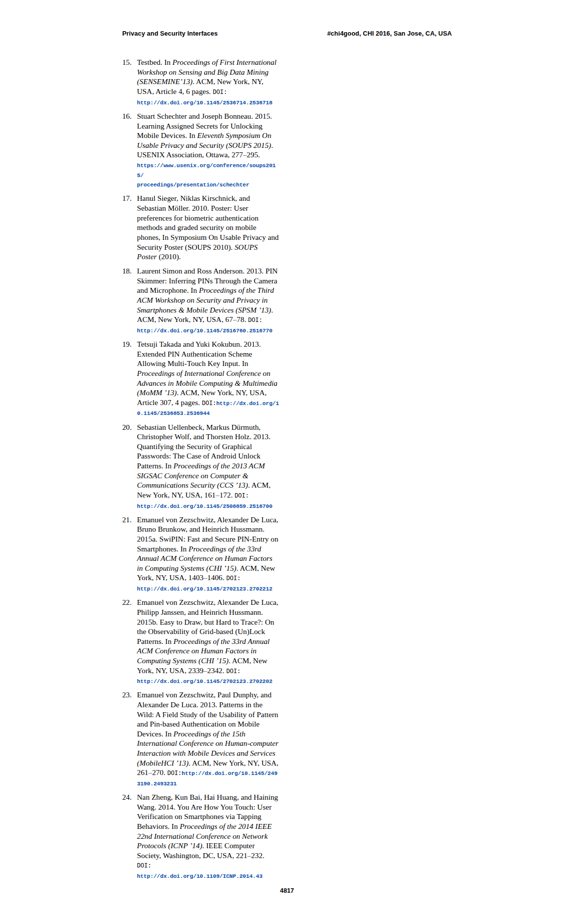Privacy and Security Interfaces
#chi4good, CHI 2016, San Jose, CA, USA
Testbed. In Proceedings of First International Workshop on Sensing and Big Data Mining (SENSEMINE’13). ACM, New York, NY, USA, Article 4, 6 pages. DOI:
http://dx.doi.org/10.1145/2536714.2536718
Stuart Schechter and Joseph Bonneau. 2015. Learning Assigned Secrets for Unlocking Mobile Devices. In Eleventh Symposium On Usable Privacy and Security (SOUPS 2015). USENIX Association, Ottawa, 277–295.
https://www.usenix.org/conference/soups2015/
proceedings/presentation/schechter
Hanul Sieger, Niklas Kirschnick, and Sebastian Möller. 2010. Poster: User preferences for biometric authentication methods and graded security on mobile phones, In Symposium On Usable Privacy and Security Poster (SOUPS 2010). SOUPS Poster (2010).
Laurent Simon and Ross Anderson. 2013. PIN Skimmer: Inferring PINs Through the Camera and Microphone. In Proceedings of the Third ACM Workshop on Security and Privacy in Smartphones & Mobile Devices (SPSM ’13). ACM, New York, NY, USA, 67–78. DOI:
http://dx.doi.org/10.1145/2516760.2516770
Tetsuji Takada and Yuki Kokubun. 2013. Extended PIN Authentication Scheme Allowing Multi-Touch Key Input. In Proceedings of International Conference on Advances in Mobile Computing & Multimedia (MoMM ’13). ACM, New York, NY, USA, Article 307, 4 pages. DOI: http://dx.doi.org/10.1145/2536853.2536944
Sebastian Uellenbeck, Markus Dürmuth, Christopher Wolf, and Thorsten Holz. 2013. Quantifying the Security of Graphical Passwords: The Case of Android Unlock Patterns. In Proceedings of the 2013 ACM SIGSAC Conference on Computer & Communications Security (CCS ’13). ACM, New York, NY, USA, 161–172. DOI:
http://dx.doi.org/10.1145/2508859.2516700
Emanuel von Zezschwitz, Alexander De Luca, Bruno Brunkow, and Heinrich Hussmann. 2015a. SwiPIN: Fast and Secure PIN-Entry on Smartphones. In Proceedings of the 33rd Annual ACM Conference on Human Factors in Computing Systems (CHI ’15). ACM, New York, NY, USA, 1403–1406. DOI:
http://dx.doi.org/10.1145/2702123.2702212
Emanuel von Zezschwitz, Alexander De Luca, Philipp Janssen, and Heinrich Hussmann. 2015b. Easy to Draw, but Hard to Trace?: On the Observability of Grid-based (Un)Lock Patterns. In Proceedings of the 33rd Annual ACM Conference on Human Factors in Computing Systems (CHI ’15). ACM, New York, NY, USA, 2339–2342. DOI:
http://dx.doi.org/10.1145/2702123.2702202
Emanuel von Zezschwitz, Paul Dunphy, and Alexander De Luca. 2013. Patterns in the Wild: A Field Study of the Usability of Pattern and Pin-based Authentication on Mobile Devices. In Proceedings of the 15th International Conference on Human-computer Interaction with Mobile Devices and Services (MobileHCI ’13). ACM, New York, NY, USA, 261–270. DOI: http://dx.doi.org/10.1145/2493190.2493231
Nan Zheng, Kun Bai, Hai Huang, and Haining Wang. 2014. You Are How You Touch: User Verification on Smartphones via Tapping Behaviors. In Proceedings of the 2014 IEEE 22nd International Conference on Network Protocols (ICNP ’14). IEEE Computer Society, Washington, DC, USA, 221–232. DOI:
http://dx.doi.org/10.1109/ICNP.2014.43
4817